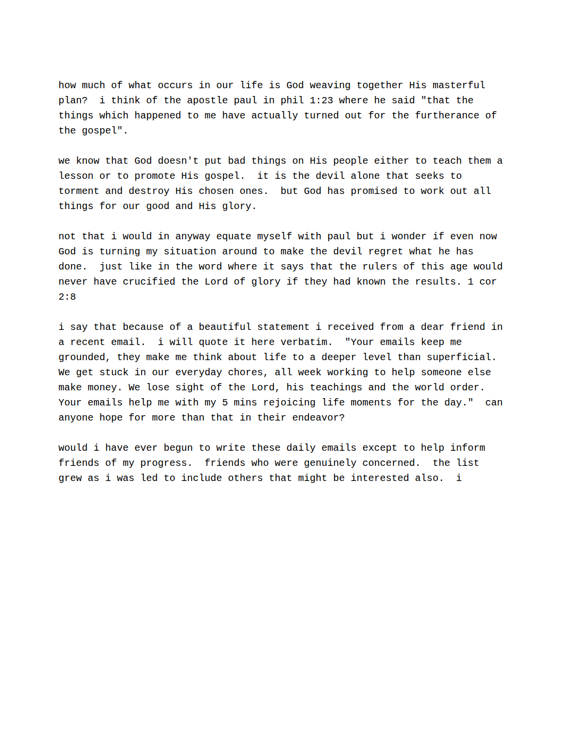how much of what occurs in our life is God weaving together His masterful plan? i think of the apostle paul in phil 1:23 where he said "that the things which happened to me have actually turned out for the furtherance of the gospel".
we know that God doesn't put bad things on His people either to teach them a lesson or to promote His gospel. it is the devil alone that seeks to torment and destroy His chosen ones. but God has promised to work out all things for our good and His glory.
not that i would in anyway equate myself with paul but i wonder if even now God is turning my situation around to make the devil regret what he has done. just like in the word where it says that the rulers of this age would never have crucified the Lord of glory if they had known the results. 1 cor 2:8
i say that because of a beautiful statement i received from a dear friend in a recent email. i will quote it here verbatim. "Your emails keep me grounded, they make me think about life to a deeper level than superficial. We get stuck in our everyday chores, all week working to help someone else make money. We lose sight of the Lord, his teachings and the world order. Your emails help me with my 5 mins rejoicing life moments for the day." can anyone hope for more than that in their endeavor?
would i have ever begun to write these daily emails except to help inform friends of my progress. friends who were genuinely concerned. the list grew as i was led to include others that might be interested also. i